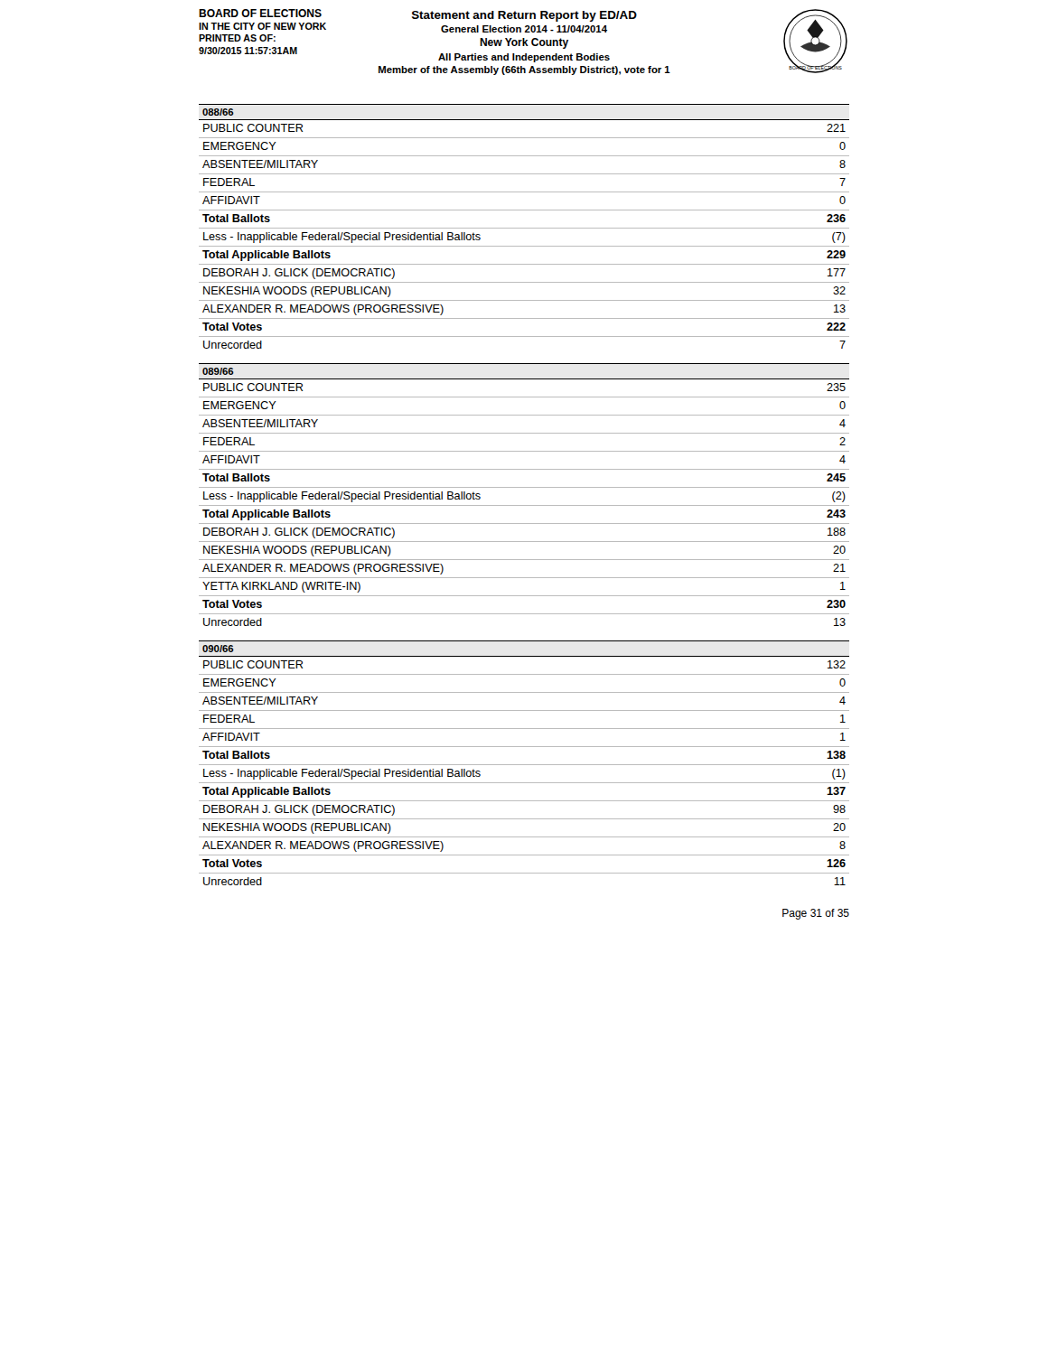BOARD OF ELECTIONS
IN THE CITY OF NEW YORK
PRINTED AS OF:
9/30/2015 11:57:31AM
Statement and Return Report by ED/AD
General Election 2014 - 11/04/2014
New York County
All Parties and Independent Bodies
Member of the Assembly (66th Assembly District), vote for 1
BOARD OF ELECTIONS
088/66
| PUBLIC COUNTER | 221 |
| EMERGENCY | 0 |
| ABSENTEE/MILITARY | 8 |
| FEDERAL | 7 |
| AFFIDAVIT | 0 |
| Total Ballots | 236 |
| Less - Inapplicable Federal/Special Presidential Ballots | (7) |
| Total Applicable Ballots | 229 |
| DEBORAH J. GLICK (DEMOCRATIC) | 177 |
| NEKESHIA WOODS (REPUBLICAN) | 32 |
| ALEXANDER R. MEADOWS (PROGRESSIVE) | 13 |
| Total Votes | 222 |
| Unrecorded | 7 |
089/66
| PUBLIC COUNTER | 235 |
| EMERGENCY | 0 |
| ABSENTEE/MILITARY | 4 |
| FEDERAL | 2 |
| AFFIDAVIT | 4 |
| Total Ballots | 245 |
| Less - Inapplicable Federal/Special Presidential Ballots | (2) |
| Total Applicable Ballots | 243 |
| DEBORAH J. GLICK (DEMOCRATIC) | 188 |
| NEKESHIA WOODS (REPUBLICAN) | 20 |
| ALEXANDER R. MEADOWS (PROGRESSIVE) | 21 |
| YETTA KIRKLAND (WRITE-IN) | 1 |
| Total Votes | 230 |
| Unrecorded | 13 |
090/66
| PUBLIC COUNTER | 132 |
| EMERGENCY | 0 |
| ABSENTEE/MILITARY | 4 |
| FEDERAL | 1 |
| AFFIDAVIT | 1 |
| Total Ballots | 138 |
| Less - Inapplicable Federal/Special Presidential Ballots | (1) |
| Total Applicable Ballots | 137 |
| DEBORAH J. GLICK (DEMOCRATIC) | 98 |
| NEKESHIA WOODS (REPUBLICAN) | 20 |
| ALEXANDER R. MEADOWS (PROGRESSIVE) | 8 |
| Total Votes | 126 |
| Unrecorded | 11 |
Page 31 of 35